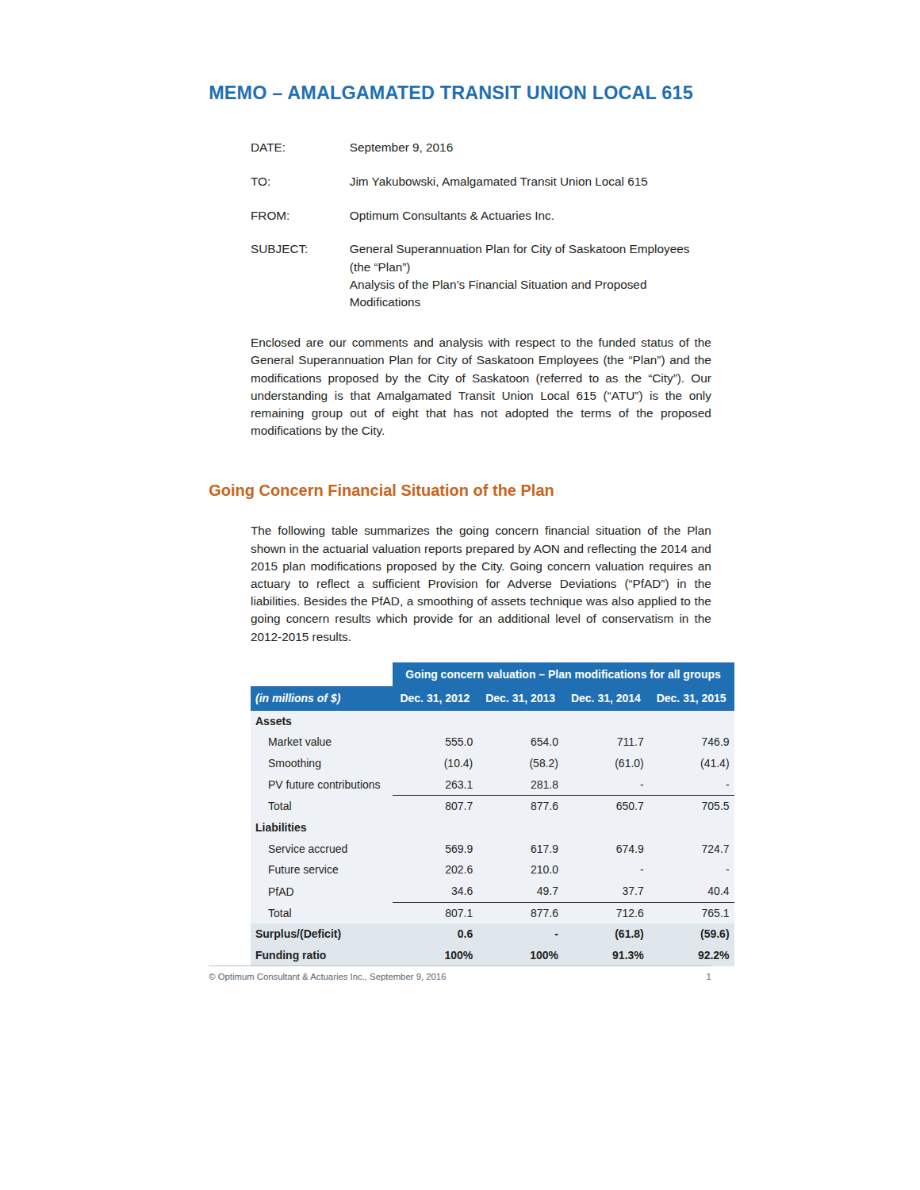MEMO – AMALGAMATED TRANSIT UNION LOCAL 615
DATE:
September 9, 2016
TO:
Jim Yakubowski, Amalgamated Transit Union Local 615
FROM:
Optimum Consultants & Actuaries Inc.
SUBJECT:
General Superannuation Plan for City of Saskatoon Employees (the “Plan”) Analysis of the Plan’s Financial Situation and Proposed Modifications
Enclosed are our comments and analysis with respect to the funded status of the General Superannuation Plan for City of Saskatoon Employees (the “Plan”) and the modifications proposed by the City of Saskatoon (referred to as the “City”). Our understanding is that Amalgamated Transit Union Local 615 (“ATU”) is the only remaining group out of eight that has not adopted the terms of the proposed modifications by the City.
Going Concern Financial Situation of the Plan
The following table summarizes the going concern financial situation of the Plan shown in the actuarial valuation reports prepared by AON and reflecting the 2014 and 2015 plan modifications proposed by the City. Going concern valuation requires an actuary to reflect a sufficient Provision for Adverse Deviations (“PfAD”) in the liabilities. Besides the PfAD, a smoothing of assets technique was also applied to the going concern results which provide for an additional level of conservatism in the 2012-2015 results.
| | Going concern valuation – Plan modifications for all groups |
| --- | --- |
| (in millions of $) | Dec. 31, 2012 | Dec. 31, 2013 | Dec. 31, 2014 | Dec. 31, 2015 |
| Assets | | | | |
| Market value | 555.0 | 654.0 | 711.7 | 746.9 |
| Smoothing | (10.4) | (58.2) | (61.0) | (41.4) |
| PV future contributions | 263.1 | 281.8 | - | - |
| Total | 807.7 | 877.6 | 650.7 | 705.5 |
| Liabilities | | | | |
| Service accrued | 569.9 | 617.9 | 674.9 | 724.7 |
| Future service | 202.6 | 210.0 | - | - |
| PfAD | 34.6 | 49.7 | 37.7 | 40.4 |
| Total | 807.1 | 877.6 | 712.6 | 765.1 |
| Surplus/(Deficit) | 0.6 | - | (61.8) | (59.6) |
| Funding ratio | 100% | 100% | 91.3% | 92.2% |
© Optimum Consultant & Actuaries Inc., September 9, 2016
1